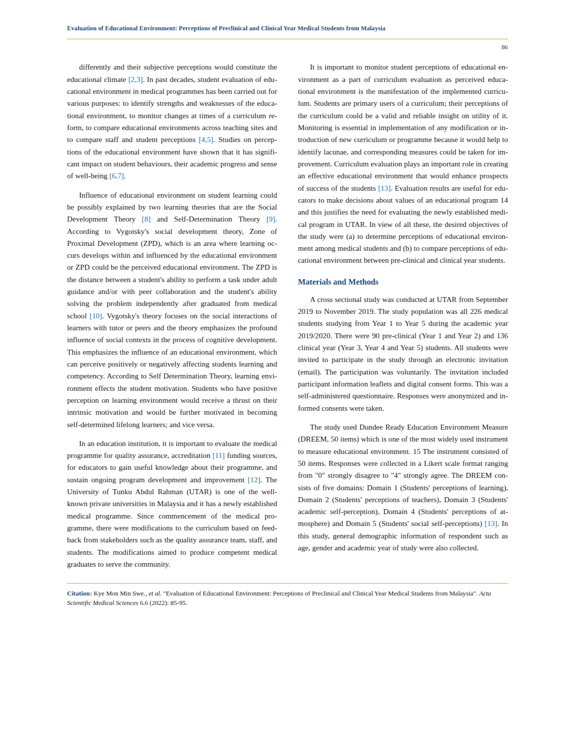Evaluation of Educational Environment: Perceptions of Preclinical and Clinical Year Medical Students from Malaysia
86
differently and their subjective perceptions would constitute the educational climate [2,3]. In past decades, student evaluation of educational environment in medical programmes has been carried out for various purposes: to identify strengths and weaknesses of the educational environment, to monitor changes at times of a curriculum reform, to compare educational environments across teaching sites and to compare staff and student perceptions [4,5]. Studies on perceptions of the educational environment have shown that it has significant impact on student behaviours, their academic progress and sense of well-being [6,7].
Influence of educational environment on student learning could be possibly explained by two learning theories that are the Social Development Theory [8] and Self-Determination Theory [9]. According to Vygotsky's social development theory, Zone of Proximal Development (ZPD), which is an area where learning occurs develops within and influenced by the educational environment or ZPD could be the perceived educational environment. The ZPD is the distance between a student's ability to perform a task under adult guidance and/or with peer collaboration and the student's ability solving the problem independently after graduated from medical school [10]. Vygotsky's theory focuses on the social interactions of learners with tutor or peers and the theory emphasizes the profound influence of social contexts in the process of cognitive development. This emphasizes the influence of an educational environment, which can perceive positively or negatively affecting students learning and competency. According to Self Determination Theory, learning environment effects the student motivation. Students who have positive perception on learning environment would receive a thrust on their intrinsic motivation and would be further motivated in becoming self-determined lifelong learners; and vice versa.
In an education institution, it is important to evaluate the medical programme for quality assurance, accreditation [11] funding sources, for educators to gain useful knowledge about their programme, and sustain ongoing program development and improvement [12]. The University of Tunku Abdul Rahman (UTAR) is one of the well-known private universities in Malaysia and it has a newly established medical programme. Since commencement of the medical programme, there were modifications to the curriculum based on feedback from stakeholders such as the quality assurance team, staff, and students. The modifications aimed to produce competent medical graduates to serve the community.
It is important to monitor student perceptions of educational environment as a part of curriculum evaluation as perceived educational environment is the manifestation of the implemented curriculum. Students are primary users of a curriculum; their perceptions of the curriculum could be a valid and reliable insight on utility of it. Monitoring is essential in implementation of any modification or introduction of new curriculum or programme because it would help to identify lacunae, and corresponding measures could be taken for improvement. Curriculum evaluation plays an important role in creating an effective educational environment that would enhance prospects of success of the students [13]. Evaluation results are useful for educators to make decisions about values of an educational program 14 and this justifies the need for evaluating the newly established medical program in UTAR. In view of all these, the desired objectives of the study were (a) to determine perceptions of educational environment among medical students and (b) to compare perceptions of educational environment between pre-clinical and clinical year students.
Materials and Methods
A cross sectional study was conducted at UTAR from September 2019 to November 2019. The study population was all 226 medical students studying from Year 1 to Year 5 during the academic year 2019/2020. There were 90 pre-clinical (Year 1 and Year 2) and 136 clinical year (Year 3, Year 4 and Year 5) students. All students were invited to participate in the study through an electronic invitation (email). The participation was voluntarily. The invitation included participant information leaflets and digital consent forms. This was a self-administered questionnaire. Responses were anonymized and informed consents were taken.
The study used Dundee Ready Education Environment Measure (DREEM, 50 items) which is one of the most widely used instrument to measure educational environment. 15 The instrument consisted of 50 items. Responses were collected in a Likert scale format ranging from "0" strongly disagree to "4" strongly agree. The DREEM consists of five domains: Domain 1 (Students' perceptions of learning), Domain 2 (Students' perceptions of teachers), Domain 3 (Students' academic self-perception), Domain 4 (Students' perceptions of atmosphere) and Domain 5 (Students' social self-perceptions) [13]. In this study, general demographic information of respondent such as age, gender and academic year of study were also collected.
Citation: Kye Mon Min Swe., et al. "Evaluation of Educational Environment: Perceptions of Preclinical and Clinical Year Medical Students from Malaysia". Acta Scientific Medical Sciences 6.6 (2022): 85-95.